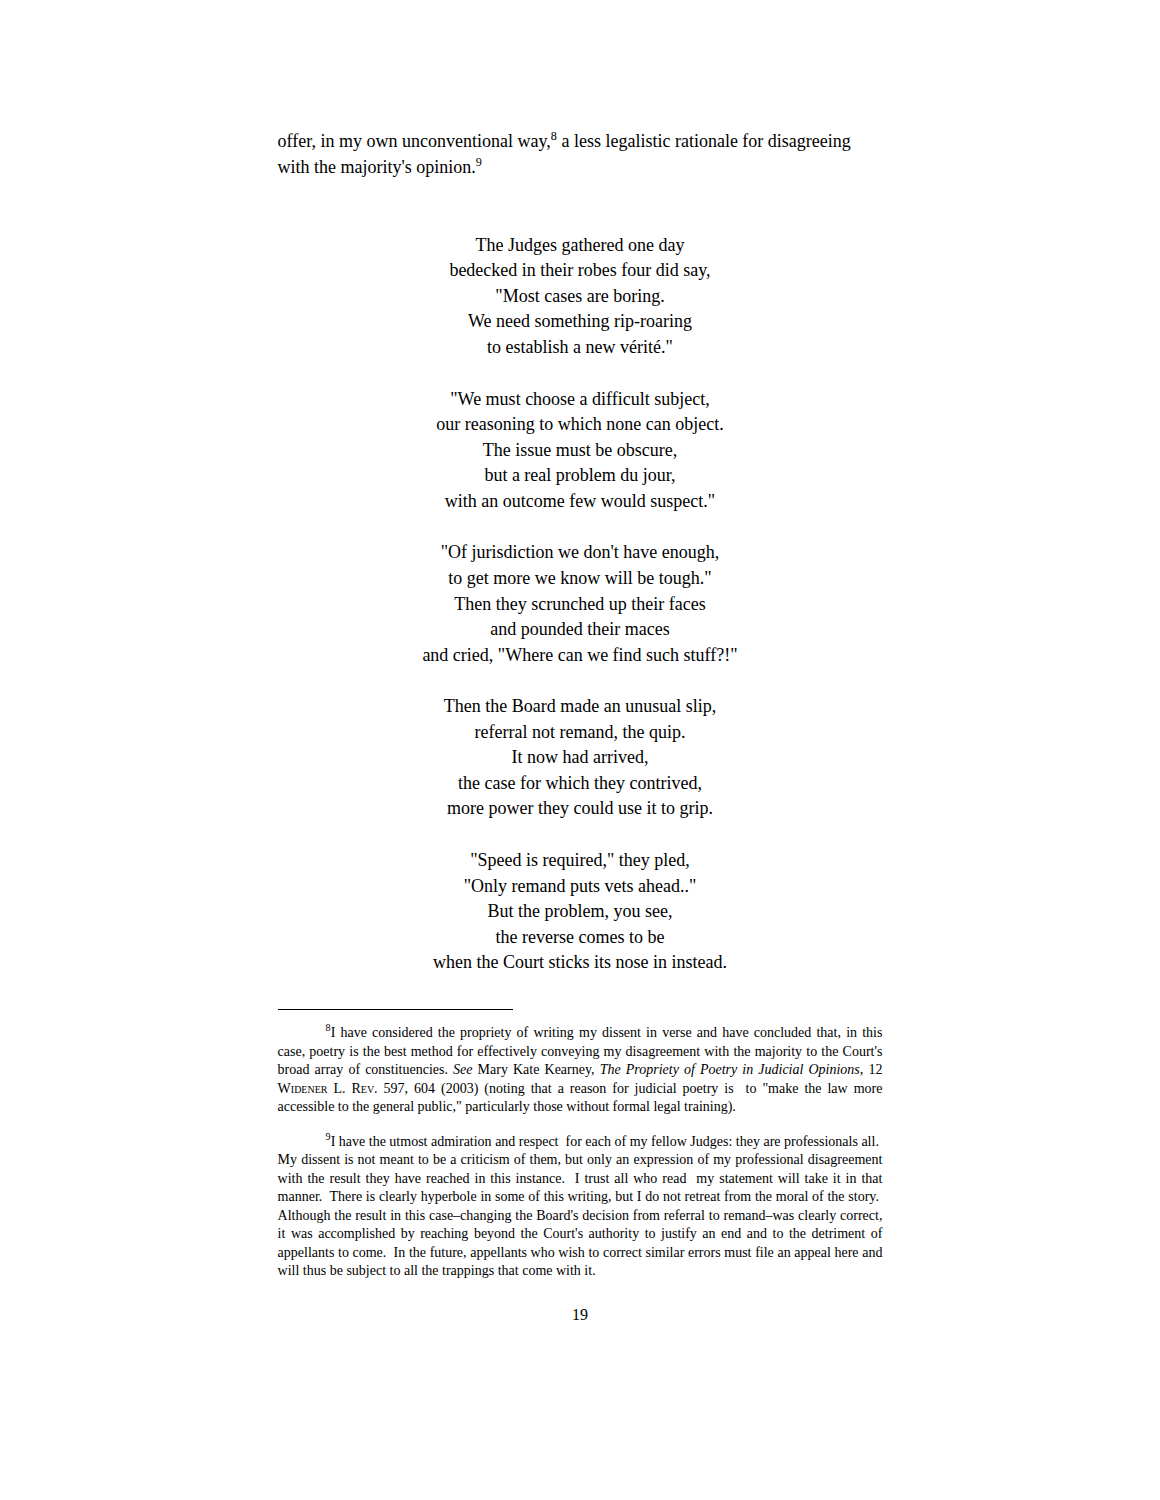offer, in my own unconventional way,8 a less legalistic rationale for disagreeing with the majority's opinion.9
The Judges gathered one day
bedecked in their robes four did say,
"Most cases are boring.
We need something rip-roaring
to establish a new vérité."
"We must choose a difficult subject,
our reasoning to which none can object.
The issue must be obscure,
but a real problem du jour,
with an outcome few would suspect."
"Of jurisdiction we don't have enough,
to get more we know will be tough."
Then they scrunched up their faces
and pounded their maces
and cried, "Where can we find such stuff?!"
Then the Board made an unusual slip,
referral not remand, the quip.
It now had arrived,
the case for which they contrived,
more power they could use it to grip.
"Speed is required," they pled,
"Only remand puts vets ahead.."
But the problem, you see,
the reverse comes to be
when the Court sticks its nose in instead.
8I have considered the propriety of writing my dissent in verse and have concluded that, in this case, poetry is the best method for effectively conveying my disagreement with the majority to the Court's broad array of constituencies. See Mary Kate Kearney, The Propriety of Poetry in Judicial Opinions, 12 Widener L. Rev. 597, 604 (2003) (noting that a reason for judicial poetry is to "make the law more accessible to the general public," particularly those without formal legal training).
9I have the utmost admiration and respect for each of my fellow Judges: they are professionals all. My dissent is not meant to be a criticism of them, but only an expression of my professional disagreement with the result they have reached in this instance. I trust all who read my statement will take it in that manner. There is clearly hyperbole in some of this writing, but I do not retreat from the moral of the story. Although the result in this case–changing the Board's decision from referral to remand–was clearly correct, it was accomplished by reaching beyond the Court's authority to justify an end and to the detriment of appellants to come. In the future, appellants who wish to correct similar errors must file an appeal here and will thus be subject to all the trappings that come with it.
19